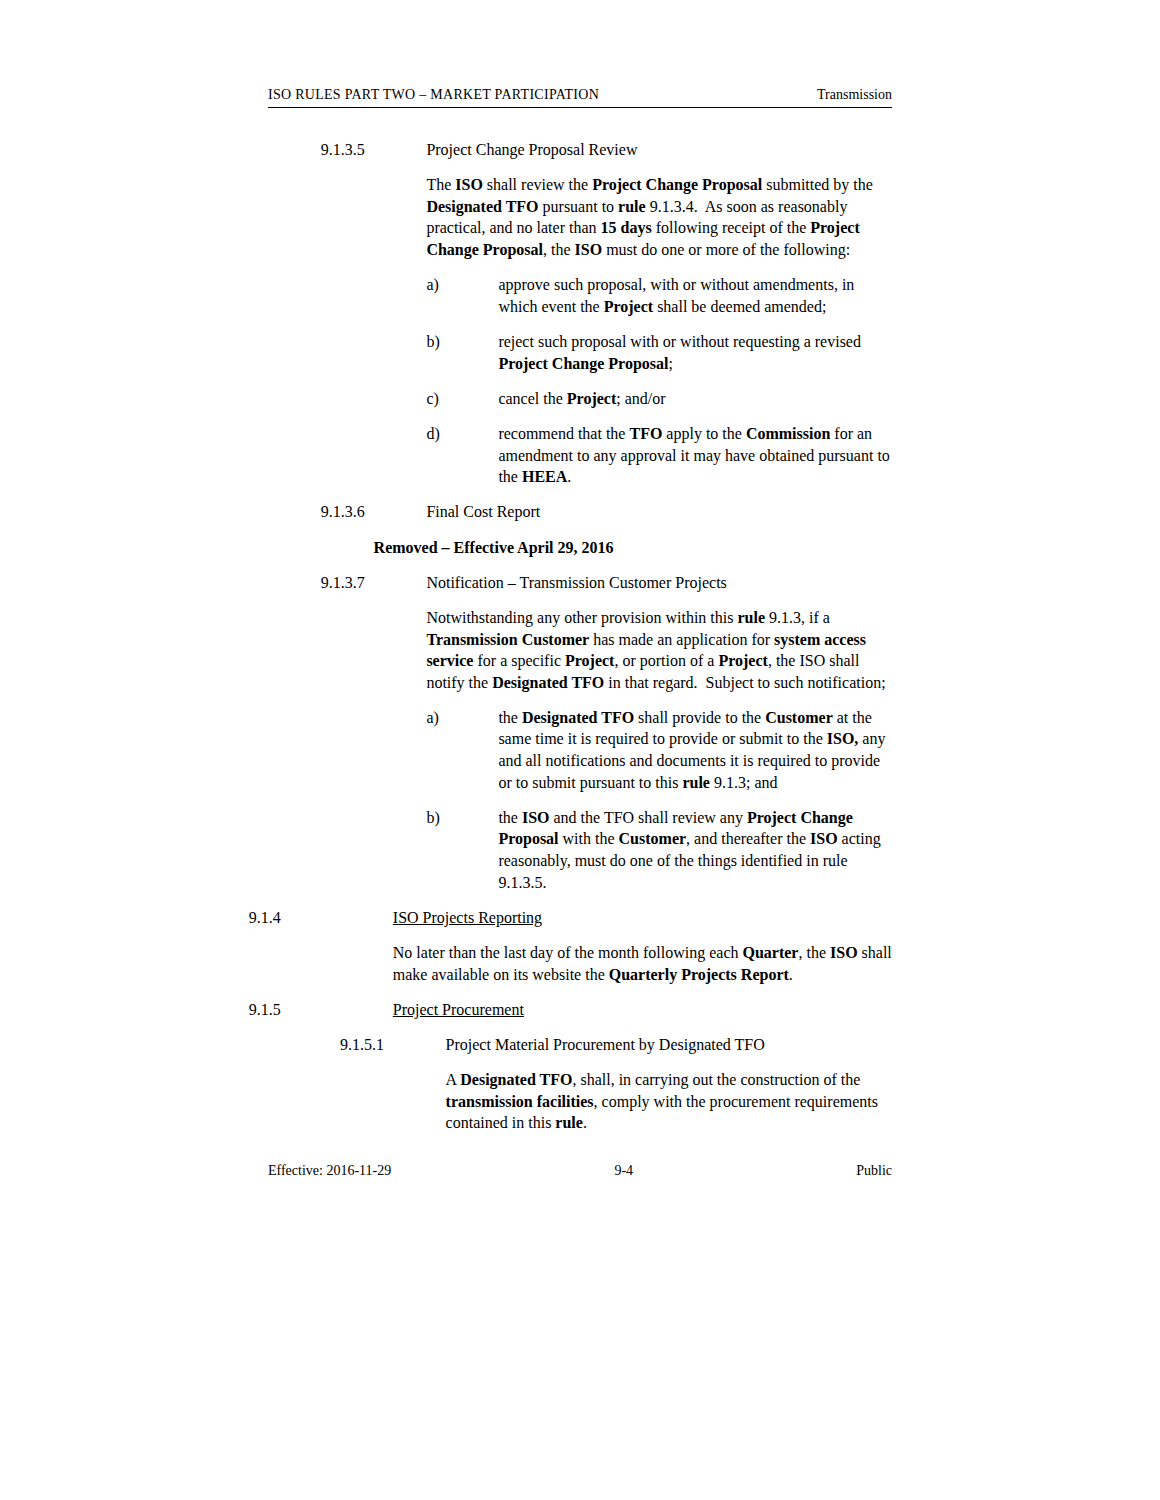ISO RULES PART TWO – MARKET PARTICIPATION
Transmission
9.1.3.5 Project Change Proposal Review
The ISO shall review the Project Change Proposal submitted by the Designated TFO pursuant to rule 9.1.3.4. As soon as reasonably practical, and no later than 15 days following receipt of the Project Change Proposal, the ISO must do one or more of the following:
a) approve such proposal, with or without amendments, in which event the Project shall be deemed amended;
b) reject such proposal with or without requesting a revised Project Change Proposal;
c) cancel the Project; and/or
d) recommend that the TFO apply to the Commission for an amendment to any approval it may have obtained pursuant to the HEEA.
9.1.3.6 Final Cost Report
Removed – Effective April 29, 2016
9.1.3.7 Notification – Transmission Customer Projects
Notwithstanding any other provision within this rule 9.1.3, if a Transmission Customer has made an application for system access service for a specific Project, or portion of a Project, the ISO shall notify the Designated TFO in that regard. Subject to such notification;
a) the Designated TFO shall provide to the Customer at the same time it is required to provide or submit to the ISO, any and all notifications and documents it is required to provide or to submit pursuant to this rule 9.1.3; and
b) the ISO and the TFO shall review any Project Change Proposal with the Customer, and thereafter the ISO acting reasonably, must do one of the things identified in rule 9.1.3.5.
9.1.4 ISO Projects Reporting
No later than the last day of the month following each Quarter, the ISO shall make available on its website the Quarterly Projects Report.
9.1.5 Project Procurement
9.1.5.1 Project Material Procurement by Designated TFO
A Designated TFO, shall, in carrying out the construction of the transmission facilities, comply with the procurement requirements contained in this rule.
Effective: 2016-11-29
9-4
Public